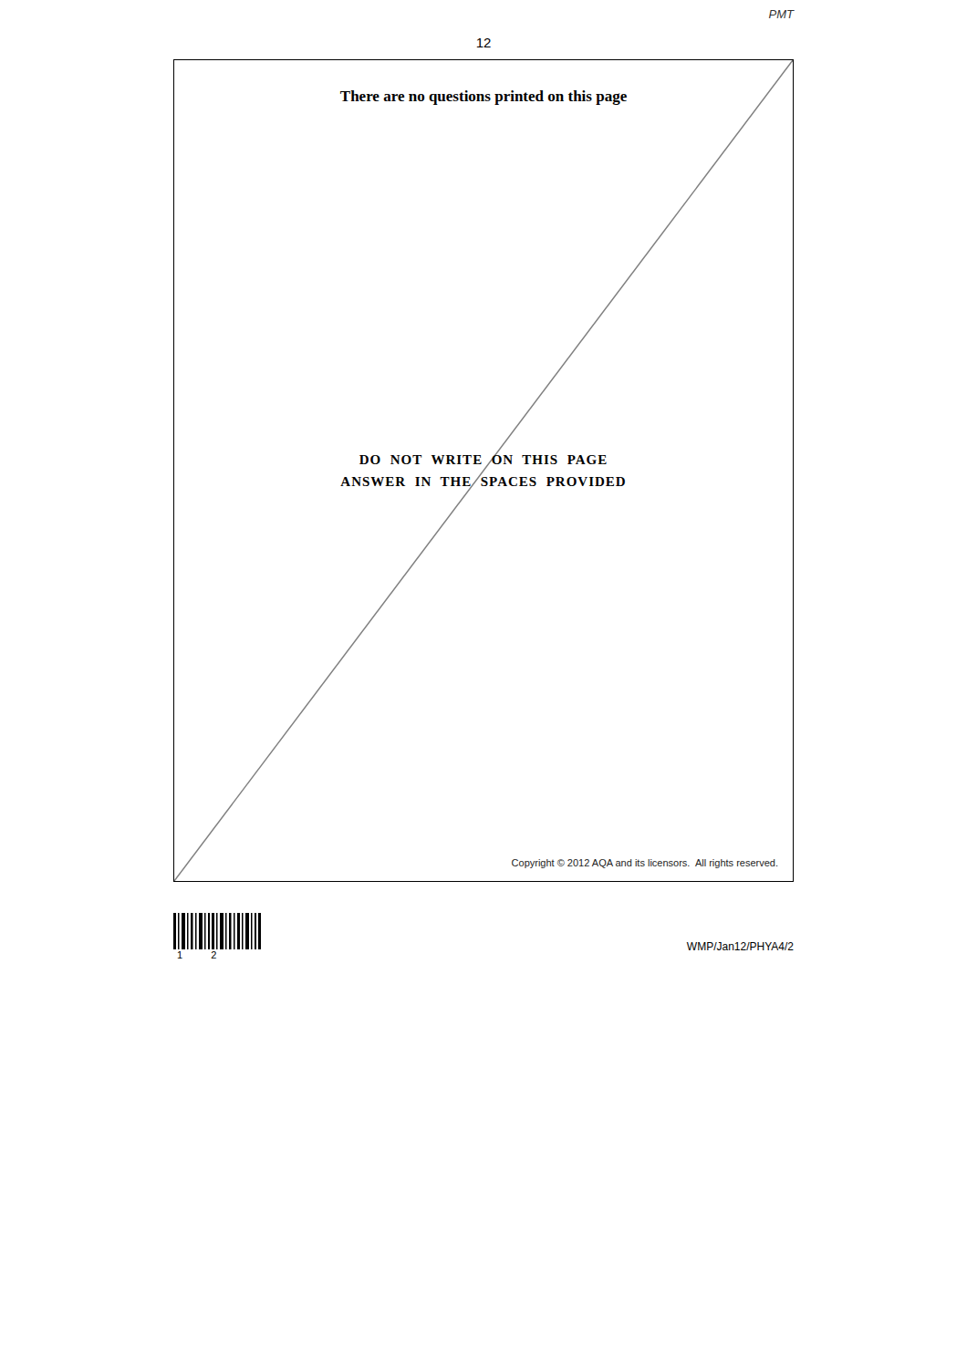PMT
12
There are no questions printed on this page
DO NOT WRITE ON THIS PAGE
ANSWER IN THE SPACES PROVIDED
Copyright © 2012 AQA and its licensors. All rights reserved.
1 2
WMP/Jan12/PHYA4/2